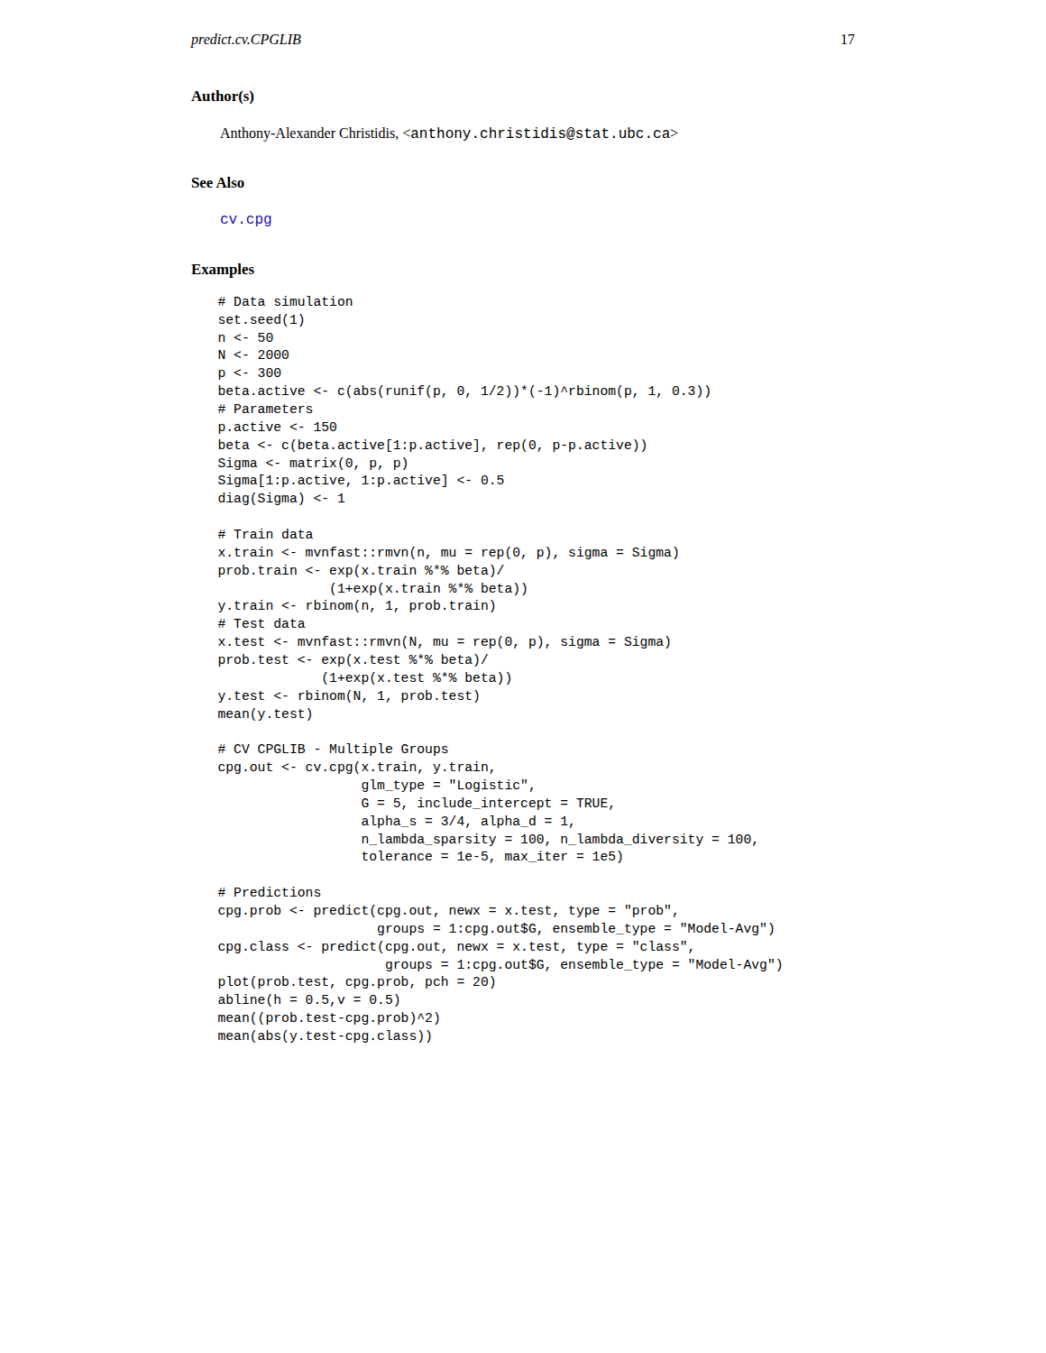predict.cv.CPGLIB 17
Author(s)
Anthony-Alexander Christidis, <anthony.christidis@stat.ubc.ca>
See Also
cv.cpg
Examples
# Data simulation
set.seed(1)
n <- 50
N <- 2000
p <- 300
beta.active <- c(abs(runif(p, 0, 1/2))*(-1)^rbinom(p, 1, 0.3))
# Parameters
p.active <- 150
beta <- c(beta.active[1:p.active], rep(0, p-p.active))
Sigma <- matrix(0, p, p)
Sigma[1:p.active, 1:p.active] <- 0.5
diag(Sigma) <- 1

# Train data
x.train <- mvnfast::rmvn(n, mu = rep(0, p), sigma = Sigma)
prob.train <- exp(x.train %*% beta)/
              (1+exp(x.train %*% beta))
y.train <- rbinom(n, 1, prob.train)
# Test data
x.test <- mvnfast::rmvn(N, mu = rep(0, p), sigma = Sigma)
prob.test <- exp(x.test %*% beta)/
             (1+exp(x.test %*% beta))
y.test <- rbinom(N, 1, prob.test)
mean(y.test)

# CV CPGLIB - Multiple Groups
cpg.out <- cv.cpg(x.train, y.train,
                  glm_type = "Logistic",
                  G = 5, include_intercept = TRUE,
                  alpha_s = 3/4, alpha_d = 1,
                  n_lambda_sparsity = 100, n_lambda_diversity = 100,
                  tolerance = 1e-5, max_iter = 1e5)

# Predictions
cpg.prob <- predict(cpg.out, newx = x.test, type = "prob",
                    groups = 1:cpg.out$G, ensemble_type = "Model-Avg")
cpg.class <- predict(cpg.out, newx = x.test, type = "class",
                     groups = 1:cpg.out$G, ensemble_type = "Model-Avg")
plot(prob.test, cpg.prob, pch = 20)
abline(h = 0.5,v = 0.5)
mean((prob.test-cpg.prob)^2)
mean(abs(y.test-cpg.class))